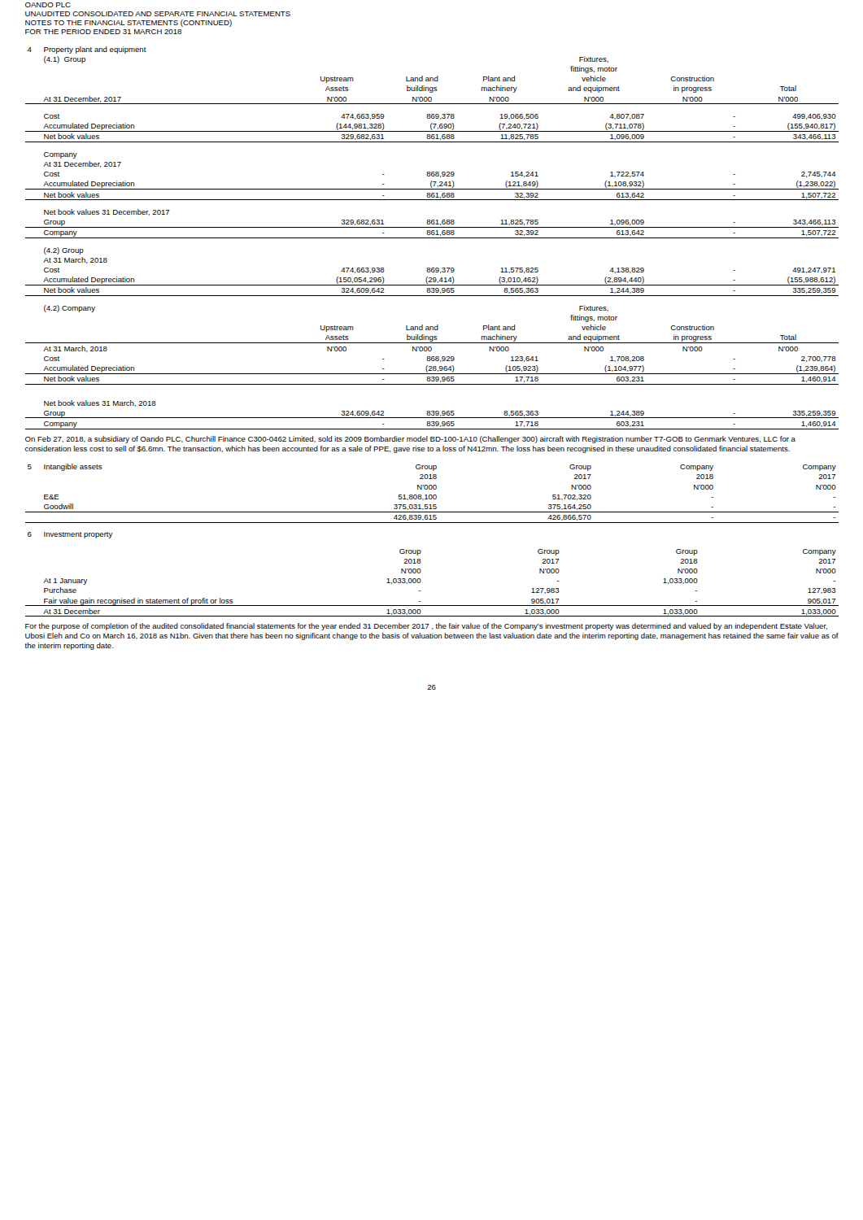OANDO PLC
UNAUDITED CONSOLIDATED AND SEPARATE FINANCIAL STATEMENTS
NOTES TO THE FINANCIAL STATEMENTS (CONTINUED)
FOR THE PERIOD ENDED 31 MARCH 2018
| 4 | Property plant and equipment |
| | (4.1) Group | | | | Fixtures, | | |
| | | | | | fittings, motor | | |
| | | Upstream | Land and | Plant and | vehicle | Construction | |
| | | Assets | buildings | machinery | and equipment | in progress | Total |
| | At 31 December, 2017 | N'000 | N'000 | N'000 | N'000 | N'000 | N'000 |
| | Cost | 474,663,959 | 869,378 | 19,066,506 | 4,807,087 | - | 499,406,930 |
| | Accumulated Depreciation | (144,981,328) | (7,690) | (7,240,721) | (3,711,078) | - | (155,940,817) |
| | Net book values | 329,682,631 | 861,688 | 11,825,785 | 1,096,009 | - | 343,466,113 |
| | Company | |
| | At 31 December, 2017 | |
| | Cost | - | 868,929 | 154,241 | 1,722,574 | - | 2,745,744 |
| | Accumulated Depreciation | - | (7,241) | (121,849) | (1,108,932) | - | (1,238,022) |
| | Net book values | - | 861,688 | 32,392 | 613,642 | - | 1,507,722 |
| | Net book values 31 December, 2017 | |
| | Group | 329,682,631 | 861,688 | 11,825,785 | 1,096,009 | - | 343,466,113 |
| | Company | - | 861,688 | 32,392 | 613,642 | - | 1,507,722 |
| | (4.2) Group | |
| | At 31 March, 2018 | |
| | Cost | 474,663,938 | 869,379 | 11,575,825 | 4,138,829 | - | 491,247,971 |
| | Accumulated Depreciation | (150,054,296) | (29,414) | (3,010,462) | (2,894,440) | - | (155,988,612) |
| | Net book values | 324,609,642 | 839,965 | 8,565,363 | 1,244,389 | - | 335,259,359 |
| | (4.2) Company | | | | Fixtures, | | |
| | | | | | fittings, motor | | |
| | | Upstream | Land and | Plant and | vehicle | Construction | |
| | | Assets | buildings | machinery | and equipment | in progress | Total |
| | At 31 March, 2018 | N'000 | N'000 | N'000 | N'000 | N'000 | N'000 |
| | Cost | - | 868,929 | 123,641 | 1,708,208 | - | 2,700,778 |
| | Accumulated Depreciation | - | (28,964) | (105,923) | (1,104,977) | - | (1,239,864) |
| | Net book values | - | 839,965 | 17,718 | 603,231 | - | 1,460,914 |
| | Net book values 31 March, 2018 | |
| | Group | 324,609,642 | 839,965 | 8,565,363 | 1,244,389 | - | 335,259,359 |
| | Company | - | 839,965 | 17,718 | 603,231 | - | 1,460,914 |
On Feb 27, 2018, a subsidiary of Oando PLC, Churchill Finance C300-0462 Limited, sold its 2009 Bombardier model BD-100-1A10 (Challenger 300) aircraft with Registration number T7-GOB to Genmark Ventures, LLC for a consideration less cost to sell of $6.6mn. The transaction, which has been accounted for as a sale of PPE, gave rise to a loss of N412mn. The loss has been recognised in these unaudited consolidated financial statements.
| 5 | Intangible assets | Group | Group | Company | Company |
| | | 2018 | 2017 | 2018 | 2017 |
| | | N'000 | N'000 | N'000 | N'000 |
| | E&E | 51,808,100 | 51,702,320 | - | - |
| | Goodwill | 375,031,515 | 375,164,250 | - | - |
| | | 426,839,615 | 426,866,570 | - | - |
| 6 | Investment property | |
| | | Group | Group | Group | Company |
| | | 2018 | 2017 | 2018 | 2017 |
| | | N'000 | N'000 | N'000 | N'000 |
| | At 1 January | 1,033,000 | - | 1,033,000 | - |
| | Purchase | - | 127,983 | - | 127,983 |
| | Fair value gain recognised in statement of profit or loss | - | 905,017 | - | 905,017 |
| | At 31 December | 1,033,000 | 1,033,000 | 1,033,000 | 1,033,000 |
For the purpose of completion of the audited consolidated financial statements for the year ended 31 December 2017 , the fair value of the Company's investment property was determined and valued by an independent Estate Valuer, Ubosi Eleh and Co on March 16, 2018 as N1bn. Given that there has been no significant change to the basis of valuation between the last valuation date and the interim reporting date, management has retained the same fair value as of the interim reporting date.
26